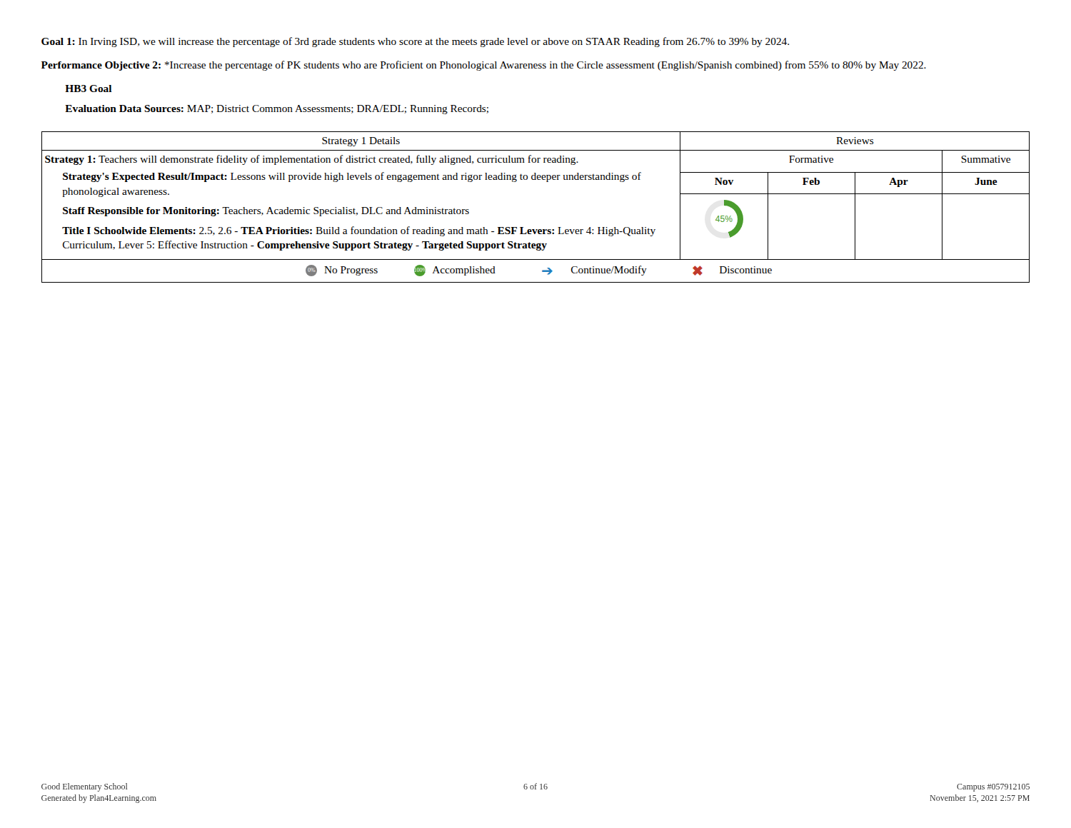Goal 1: In Irving ISD, we will increase the percentage of 3rd grade students who score at the meets grade level or above on STAAR Reading from 26.7% to 39% by 2024.
Performance Objective 2: *Increase the percentage of PK students who are Proficient on Phonological Awareness in the Circle assessment (English/Spanish combined) from 55% to 80% by May 2022.
HB3 Goal
Evaluation Data Sources: MAP; District Common Assessments; DRA/EDL; Running Records;
| Strategy 1 Details | Reviews |
| Strategy 1: Teachers will demonstrate fidelity of implementation of district created, fully aligned, curriculum for reading. Strategy's Expected Result/Impact: Lessons will provide high levels of engagement and rigor leading to deeper understandings of phonological awareness. Staff Responsible for Monitoring: Teachers, Academic Specialist, DLC and Administrators Title I Schoolwide Elements: 2.5, 2.6 - TEA Priorities: Build a foundation of reading and math - ESF Levers: Lever 4: High-Quality Curriculum, Lever 5: Effective Instruction - Comprehensive Support Strategy - Targeted Support Strategy | Formative | Summative |
| Nov | Feb | Apr | June |
| 0% No Progress 100% Accomplished ➔ Continue/Modify ✖ Discontinue |
| Good Elementary School Generated by Plan4Learning.com | 6 of 16 | Campus #057912105 November 15, 2021 2:57 PM |